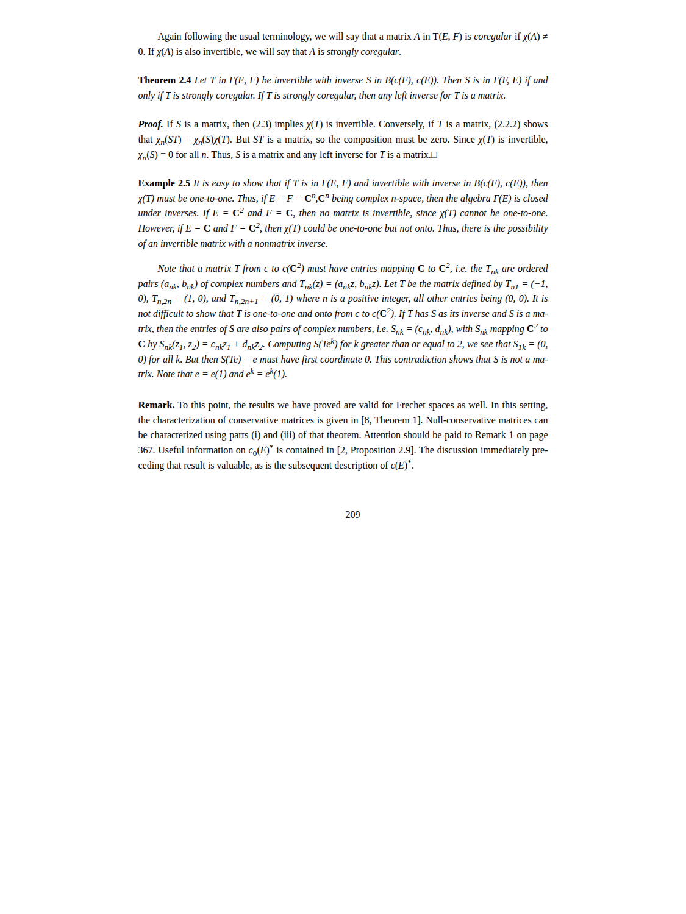Again following the usual terminology, we will say that a matrix A in T(E, F) is coregular if χ(A) ≠ 0. If χ(A) is also invertible, we will say that A is strongly coregular.
Theorem 2.4 Let T in Γ(E, F) be invertible with inverse S in B(c(F), c(E)). Then S is in Γ(F, E) if and only if T is strongly coregular. If T is strongly coregular, then any left inverse for T is a matrix.
Proof. If S is a matrix, then (2.3) implies χ(T) is invertible. Conversely, if T is a matrix, (2.2.2) shows that χn(ST) = χn(S)χ(T). But ST is a matrix, so the composition must be zero. Since χ(T) is invertible, χn(S) = 0 for all n. Thus, S is a matrix and any left inverse for T is a matrix.□
Example 2.5 It is easy to show that if T is in Γ(E, F) and invertible with inverse in B(c(F), c(E)), then χ(T) must be one-to-one. Thus, if E = F = Cn,Cn being complex n-space, then the algebra Γ(E) is closed under inverses. If E = C2 and F = C, then no matrix is invertible, since χ(T) cannot be one-to-one. However, if E = C and F = C2, then χ(T) could be one-to-one but not onto. Thus, there is the possibility of an invertible matrix with a nonmatrix inverse.
Note that a matrix T from c to c(C2) must have entries mapping C to C2, i.e. the Tnk are ordered pairs (ank, bnk) of complex numbers and Tnk(z) = (ankz, bnkz). Let T be the matrix defined by Tn1 = (−1, 0), Tn,2n = (1, 0), and Tn,2n+1 = (0, 1) where n is a positive integer, all other entries being (0, 0). It is not difficult to show that T is one-to-one and onto from c to c(C2). If T has S as its inverse and S is a matrix, then the entries of S are also pairs of complex numbers, i.e. Snk = (cnk, dnk), with Snk mapping C2 to C by Snk(z1, z2) = cnkz1 + dnkz2. Computing S(Tek) for k greater than or equal to 2, we see that S1k = (0, 0) for all k. But then S(Te) = e must have first coordinate 0. This contradiction shows that S is not a matrix. Note that e = e(1) and ek = ek(1).
Remark. To this point, the results we have proved are valid for Frechet spaces as well. In this setting, the characterization of conservative matrices is given in [8, Theorem 1]. Null-conservative matrices can be characterized using parts (i) and (iii) of that theorem. Attention should be paid to Remark 1 on page 367. Useful information on c0(E)* is contained in [2, Proposition 2.9]. The discussion immediately preceding that result is valuable, as is the subsequent description of c(E)*.
209